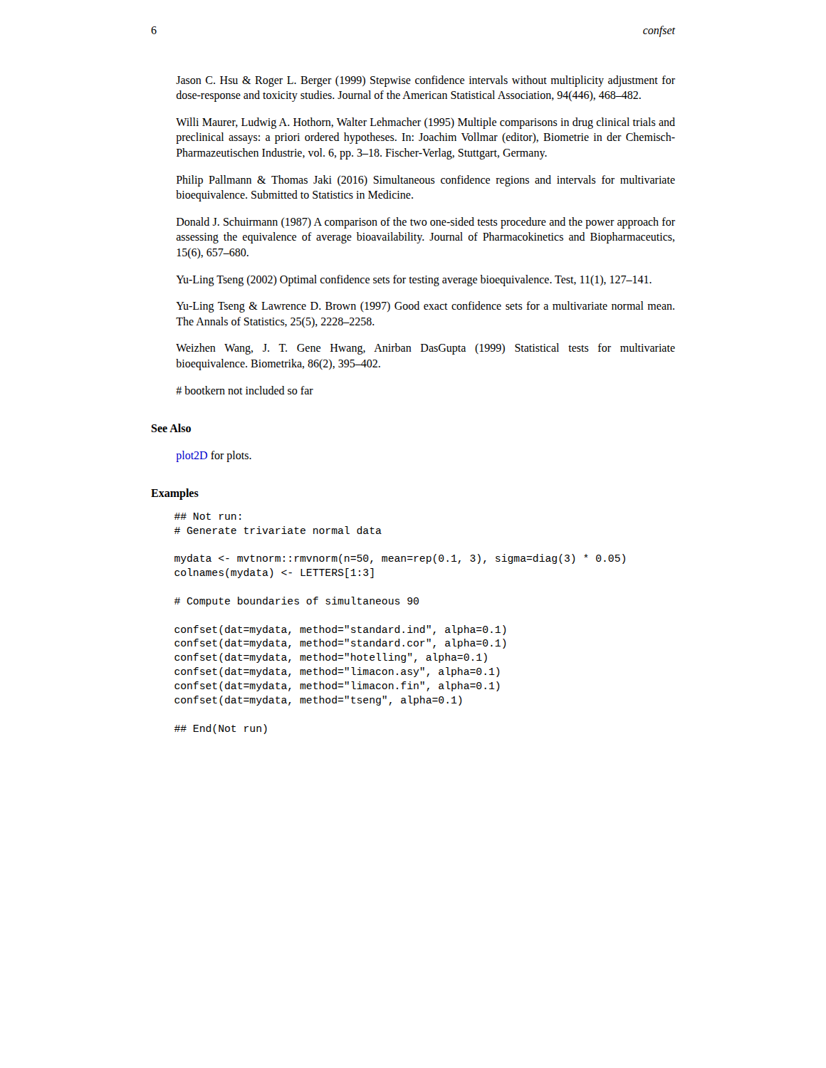6 confset
Jason C. Hsu & Roger L. Berger (1999) Stepwise confidence intervals without multiplicity adjustment for dose-response and toxicity studies. Journal of the American Statistical Association, 94(446), 468–482.
Willi Maurer, Ludwig A. Hothorn, Walter Lehmacher (1995) Multiple comparisons in drug clinical trials and preclinical assays: a priori ordered hypotheses. In: Joachim Vollmar (editor), Biometrie in der Chemisch-Pharmazeutischen Industrie, vol. 6, pp. 3–18. Fischer-Verlag, Stuttgart, Germany.
Philip Pallmann & Thomas Jaki (2016) Simultaneous confidence regions and intervals for multivariate bioequivalence. Submitted to Statistics in Medicine.
Donald J. Schuirmann (1987) A comparison of the two one-sided tests procedure and the power approach for assessing the equivalence of average bioavailability. Journal of Pharmacokinetics and Biopharmaceutics, 15(6), 657–680.
Yu-Ling Tseng (2002) Optimal confidence sets for testing average bioequivalence. Test, 11(1), 127–141.
Yu-Ling Tseng & Lawrence D. Brown (1997) Good exact confidence sets for a multivariate normal mean. The Annals of Statistics, 25(5), 2228–2258.
Weizhen Wang, J. T. Gene Hwang, Anirban DasGupta (1999) Statistical tests for multivariate bioequivalence. Biometrika, 86(2), 395–402.
# bootkern not included so far
See Also
plot2D for plots.
Examples
## Not run: 
# Generate trivariate normal data

mydata <- mvtnorm::rmvnorm(n=50, mean=rep(0.1, 3), sigma=diag(3) * 0.05)
colnames(mydata) <- LETTERS[1:3]

# Compute boundaries of simultaneous 90

confset(dat=mydata, method="standard.ind", alpha=0.1)
confset(dat=mydata, method="standard.cor", alpha=0.1)
confset(dat=mydata, method="hotelling", alpha=0.1)
confset(dat=mydata, method="limacon.asy", alpha=0.1)
confset(dat=mydata, method="limacon.fin", alpha=0.1)
confset(dat=mydata, method="tseng", alpha=0.1)

## End(Not run)